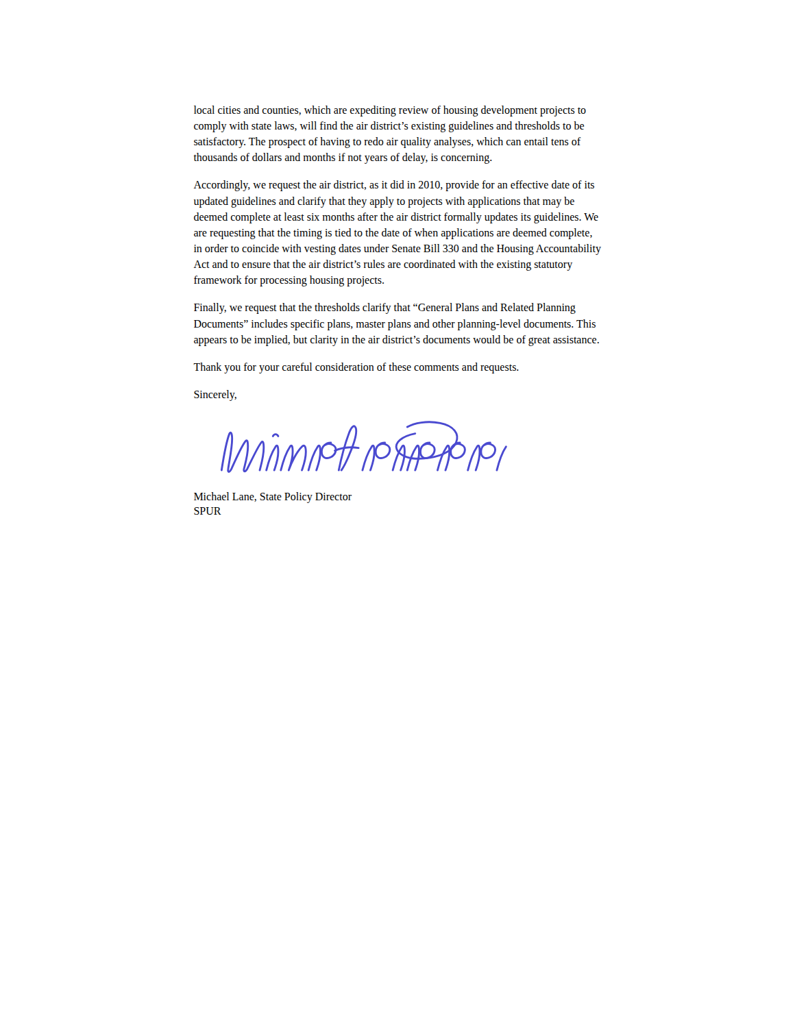local cities and counties, which are expediting review of housing development projects to comply with state laws, will find the air district’s existing guidelines and thresholds to be satisfactory. The prospect of having to redo air quality analyses, which can entail tens of thousands of dollars and months if not years of delay, is concerning.
Accordingly, we request the air district, as it did in 2010, provide for an effective date of its updated guidelines and clarify that they apply to projects with applications that may be deemed complete at least six months after the air district formally updates its guidelines. We are requesting that the timing is tied to the date of when applications are deemed complete, in order to coincide with vesting dates under Senate Bill 330 and the Housing Accountability Act and to ensure that the air district’s rules are coordinated with the existing statutory framework for processing housing projects.
Finally, we request that the thresholds clarify that “General Plans and Related Planning Documents” includes specific plans, master plans and other planning-level documents. This appears to be implied, but clarity in the air district’s documents would be of great assistance.
Thank you for your careful consideration of these comments and requests.
Sincerely,
Michael Lane, State Policy Director
SPUR